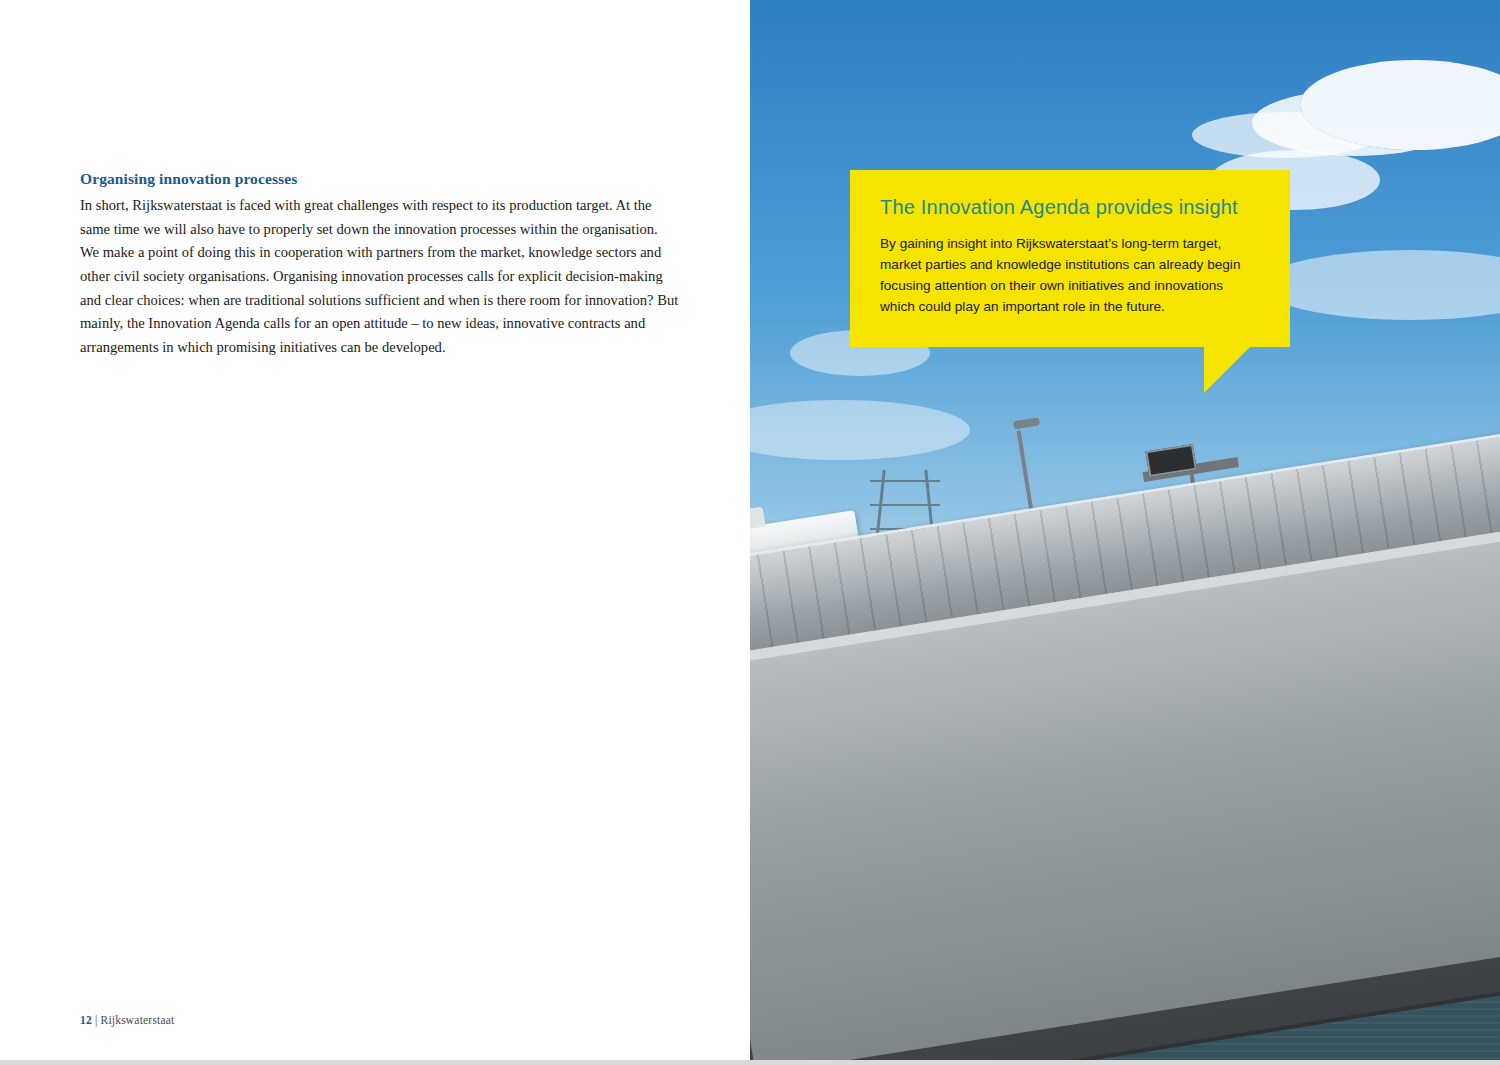Organising innovation processes
In short, Rijkswaterstaat is faced with great challenges with respect to its production target. At the same time we will also have to properly set down the innovation processes within the organisation. We make a point of doing this in cooperation with partners from the market, knowledge sectors and other civil society organisations. Organising innovation processes calls for explicit decision-making and clear choices: when are traditional solutions sufficient and when is there room for innovation? But mainly, the Innovation Agenda calls for an open attitude – to new ideas, innovative contracts and arrangements in which promising initiatives can be developed.
12 | Rijkswaterstaat
The Innovation Agenda provides insight
By gaining insight into Rijkswaterstaat’s long-term target, market parties and knowledge institutions can already begin focusing attention on their own initiatives and innovations which could play an important role in the future.